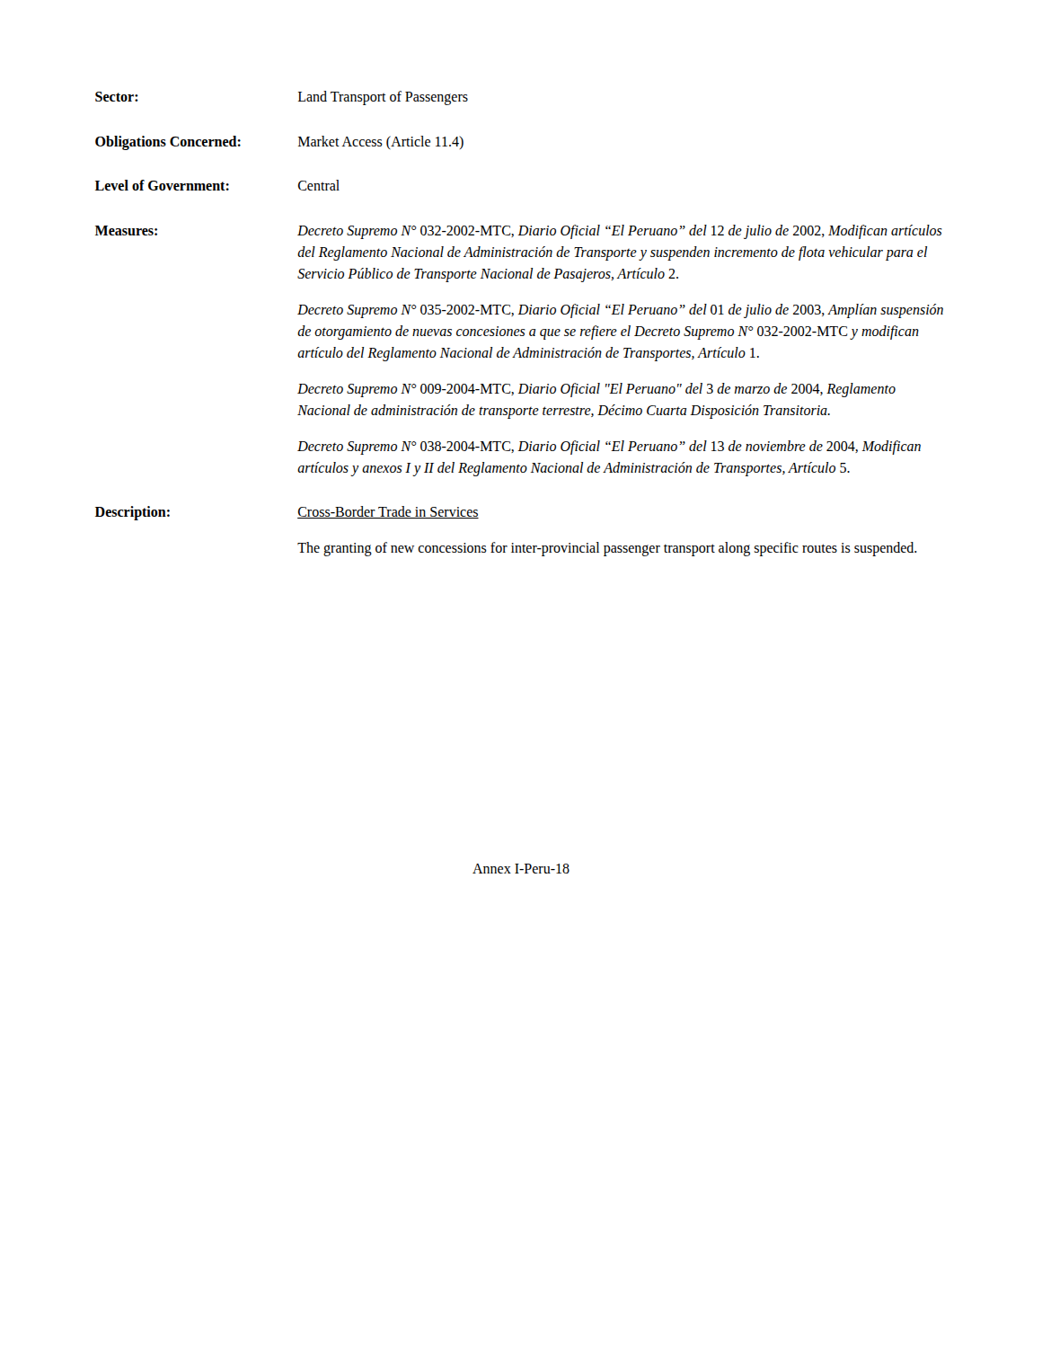| Sector: | Land Transport of Passengers |
| Obligations Concerned: | Market Access (Article 11.4) |
| Level of Government: | Central |
| Measures: | Decreto Supremo N° 032-2002-MTC, Diario Oficial “El Peruano” del 12 de julio de 2002, Modifican artículos del Reglamento Nacional de Administración de Transporte y suspenden incremento de flota vehicular para el Servicio Público de Transporte Nacional de Pasajeros, Artículo 2. Decreto Supremo N° 035-2002-MTC, Diario Oficial “El Peruano” del 01 de julio de 2003, Amplían suspensión de otorgamiento de nuevas concesiones a que se refiere el Decreto Supremo N° 032-2002-MTC y modifican artículo del Reglamento Nacional de Administración de Transportes, Artículo 1. Decreto Supremo N° 009-2004-MTC, Diario Oficial "El Peruano" del 3 de marzo de 2004, Reglamento Nacional de administración de transporte terrestre, Décimo Cuarta Disposición Transitoria. Decreto Supremo N° 038-2004-MTC, Diario Oficial “El Peruano” del 13 de noviembre de 2004, Modifican artículos y anexos I y II del Reglamento Nacional de Administración de Transportes, Artículo 5. |
| Description: | Cross-Border Trade in Services The granting of new concessions for inter-provincial passenger transport along specific routes is suspended. |
Annex I-Peru-18